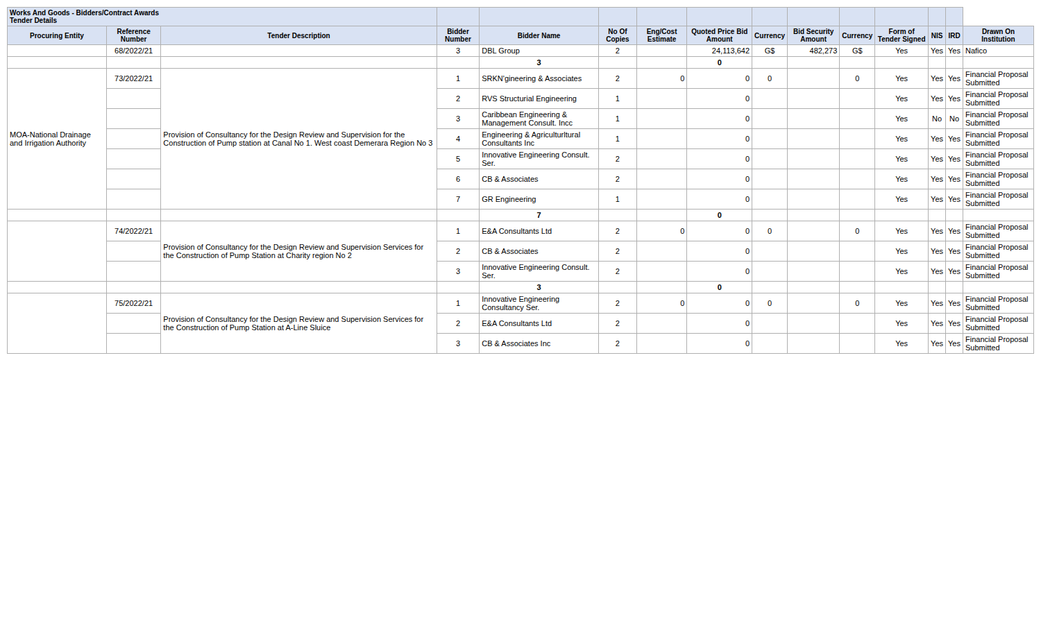| Works And Goods - Bidders/Contract Awards Tender Details | | | | | | | | | | | |
| --- | --- | --- | --- | --- | --- | --- | --- | --- | --- | --- | --- |
| Procuring Entity | Reference Number | Tender Description | Bidder Number | Bidder Name | No Of Copies | Eng/Cost Estimate | Quoted Price Bid Amount | Currency | Bid Security Amount | Currency | Form of Tender Signed | NIS | IRD | Drawn On Institution |
| | 68/2022/21 | | 3 | DBL Group | 2 | | 24,113,642 | G$ | 482,273 | G$ | Yes | Yes | Yes | Nafico |
| | | | | 3 | | | 0 | | | | | | | |
| MOA-National Drainage and Irrigation Authority | 73/2022/21 | Provision of Consultancy for the Design Review and Supervision for the Construction of Pump station at Canal No 1. West coast Demerara Region No 3 | 1 | SRKN'gineering & Associates | 2 | 0 | 0 | 0 | | 0 | Yes | Yes | Yes | Financial Proposal Submitted |
| | 2 | RVS Structurial Engineering | 1 | | 0 | | | | Yes | Yes | Yes | Financial Proposal Submitted |
| | 3 | Caribbean Engineering & Management Consult. Incc | 1 | | 0 | | | | Yes | No | No | Financial Proposal Submitted |
| | 4 | Engineering & Agriculturltural Consultants Inc | 1 | | 0 | | | | Yes | Yes | Yes | Financial Proposal Submitted |
| | 5 | Innovative Engineering Consult. Ser. | 2 | | 0 | | | | Yes | Yes | Yes | Financial Proposal Submitted |
| | 6 | CB & Associates | 2 | | 0 | | | | Yes | Yes | Yes | Financial Proposal Submitted |
| | 7 | GR Engineering | 1 | | 0 | | | | Yes | Yes | Yes | Financial Proposal Submitted |
| | | | | 7 | | | 0 | | | | | | | |
| | 74/2022/21 | Provision of Consultancy for the Design Review and Supervision Services for the Construction of Pump Station at Charity region No 2 | 1 | E&A Consultants Ltd | 2 | 0 | 0 | 0 | | 0 | Yes | Yes | Yes | Financial Proposal Submitted |
| | 2 | CB & Associates | 2 | | 0 | | | | Yes | Yes | Yes | Financial Proposal Submitted |
| | 3 | Innovative Engineering Consult. Ser. | 2 | | 0 | | | | Yes | Yes | Yes | Financial Proposal Submitted |
| | | | | 3 | | | 0 | | | | | | | |
| | 75/2022/21 | Provision of Consultancy for the Design Review and Supervision Services for the Construction of Pump Station at A-Line Sluice | 1 | Innovative Engineering Consultancy Ser. | 2 | 0 | 0 | 0 | | 0 | Yes | Yes | Yes | Financial Proposal Submitted |
| | 2 | E&A Consultants Ltd | 2 | | 0 | | | | Yes | Yes | Yes | Financial Proposal Submitted |
| | 3 | CB & Associates Inc | 2 | | 0 | | | | Yes | Yes | Yes | Financial Proposal Submitted |